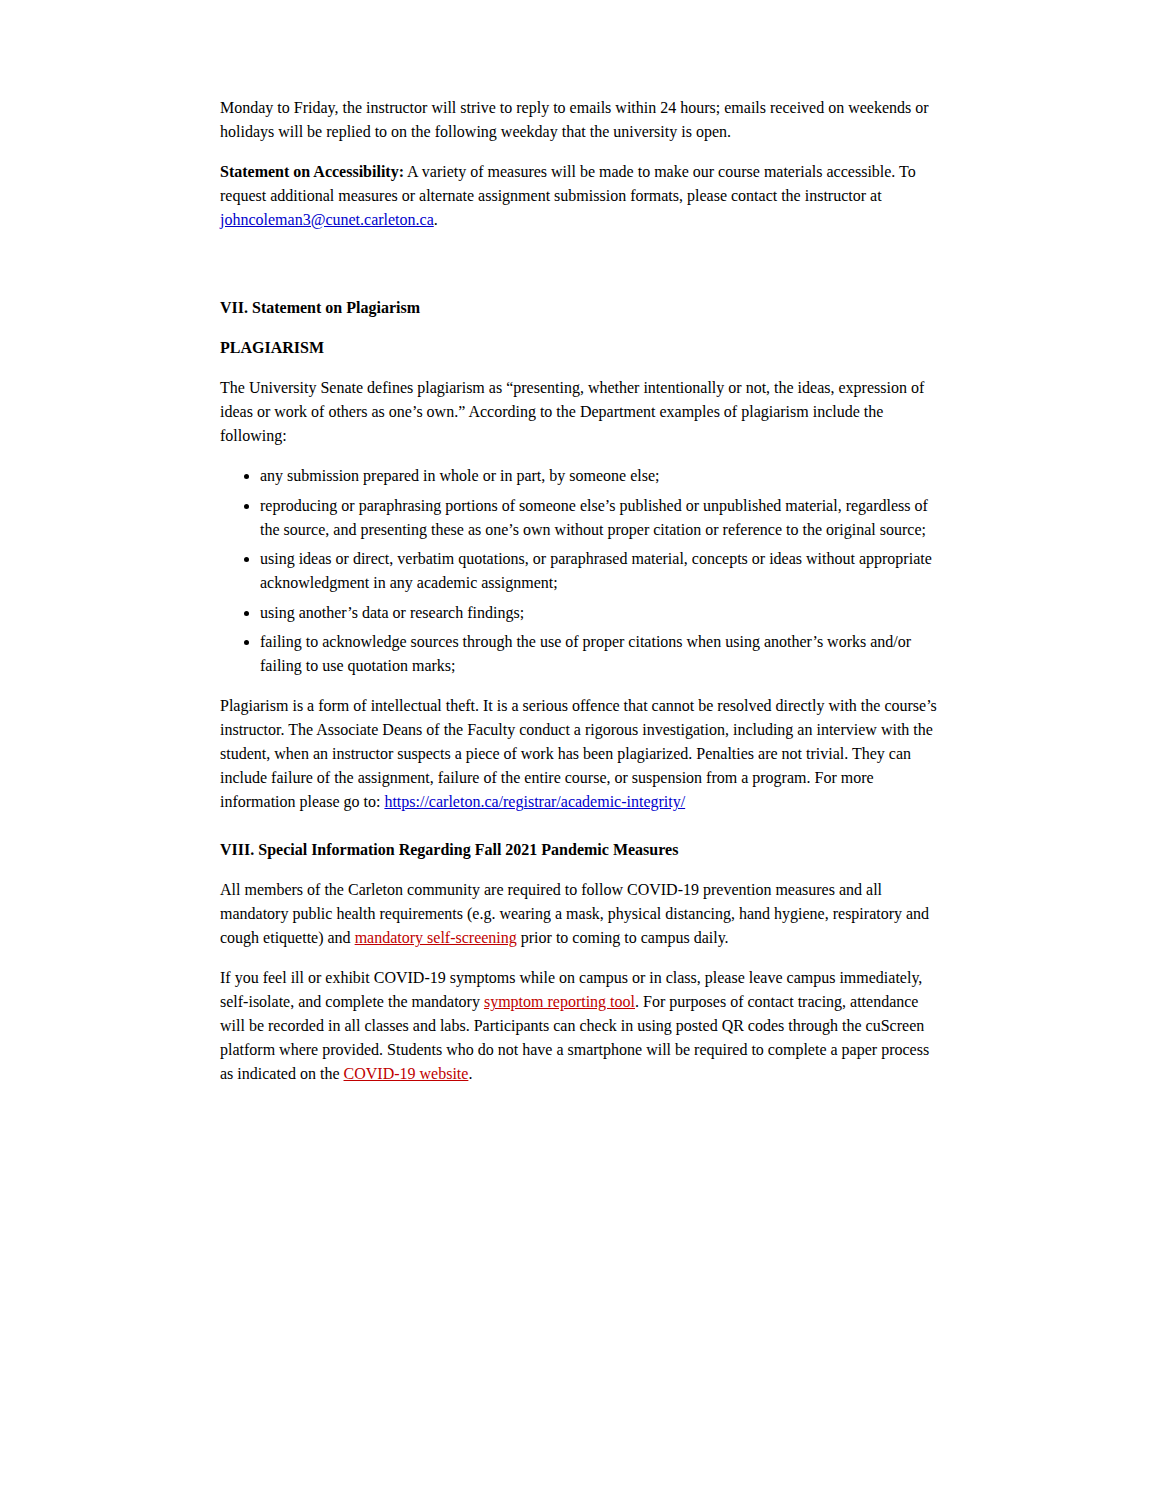Monday to Friday, the instructor will strive to reply to emails within 24 hours; emails received on weekends or holidays will be replied to on the following weekday that the university is open.
Statement on Accessibility: A variety of measures will be made to make our course materials accessible. To request additional measures or alternate assignment submission formats, please contact the instructor at johncoleman3@cunet.carleton.ca.
VII. Statement on Plagiarism
PLAGIARISM
The University Senate defines plagiarism as “presenting, whether intentionally or not, the ideas, expression of ideas or work of others as one’s own.” According to the Department examples of plagiarism include the following:
any submission prepared in whole or in part, by someone else;
reproducing or paraphrasing portions of someone else’s published or unpublished material, regardless of the source, and presenting these as one’s own without proper citation or reference to the original source;
using ideas or direct, verbatim quotations, or paraphrased material, concepts or ideas without appropriate acknowledgment in any academic assignment;
using another’s data or research findings;
failing to acknowledge sources through the use of proper citations when using another’s works and/or failing to use quotation marks;
Plagiarism is a form of intellectual theft. It is a serious offence that cannot be resolved directly with the course’s instructor. The Associate Deans of the Faculty conduct a rigorous investigation, including an interview with the student, when an instructor suspects a piece of work has been plagiarized. Penalties are not trivial. They can include failure of the assignment, failure of the entire course, or suspension from a program. For more information please go to: https://carleton.ca/registrar/academic-integrity/
VIII. Special Information Regarding Fall 2021 Pandemic Measures
All members of the Carleton community are required to follow COVID-19 prevention measures and all mandatory public health requirements (e.g. wearing a mask, physical distancing, hand hygiene, respiratory and cough etiquette) and mandatory self-screening prior to coming to campus daily.
If you feel ill or exhibit COVID-19 symptoms while on campus or in class, please leave campus immediately, self-isolate, and complete the mandatory symptom reporting tool. For purposes of contact tracing, attendance will be recorded in all classes and labs. Participants can check in using posted QR codes through the cuScreen platform where provided. Students who do not have a smartphone will be required to complete a paper process as indicated on the COVID-19 website.